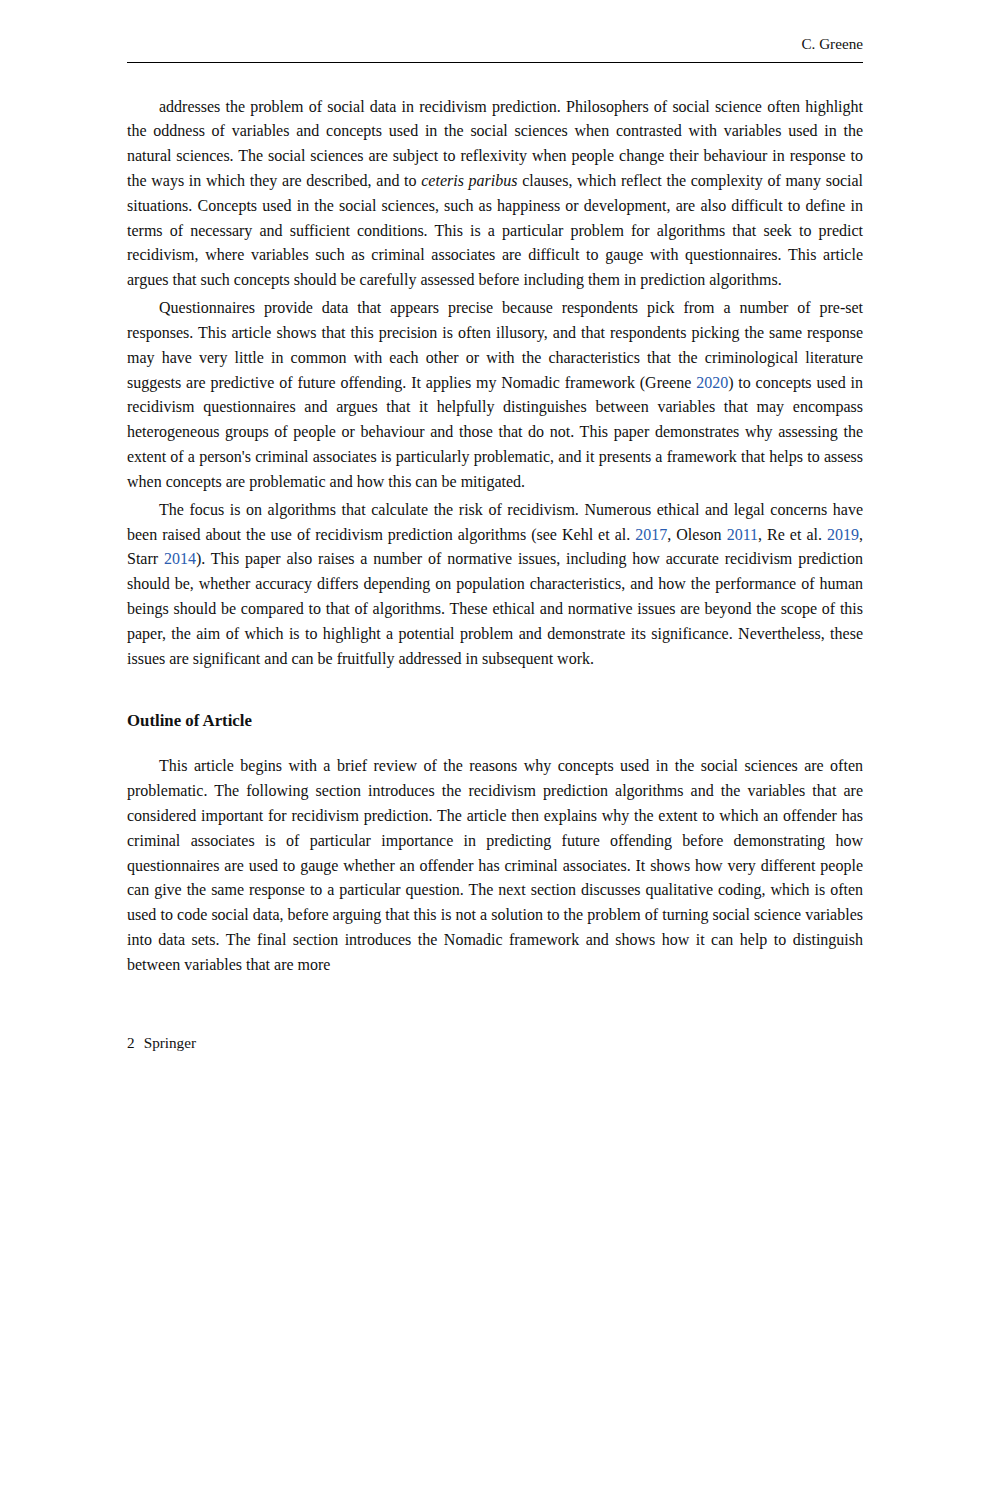C. Greene
addresses the problem of social data in recidivism prediction. Philosophers of social science often highlight the oddness of variables and concepts used in the social sciences when contrasted with variables used in the natural sciences. The social sciences are subject to reflexivity when people change their behaviour in response to the ways in which they are described, and to ceteris paribus clauses, which reflect the complexity of many social situations. Concepts used in the social sciences, such as happiness or development, are also difficult to define in terms of necessary and sufficient conditions. This is a particular problem for algorithms that seek to predict recidivism, where variables such as criminal associates are difficult to gauge with questionnaires. This article argues that such concepts should be carefully assessed before including them in prediction algorithms.
Questionnaires provide data that appears precise because respondents pick from a number of pre-set responses. This article shows that this precision is often illusory, and that respondents picking the same response may have very little in common with each other or with the characteristics that the criminological literature suggests are predictive of future offending. It applies my Nomadic framework (Greene 2020) to concepts used in recidivism questionnaires and argues that it helpfully distinguishes between variables that may encompass heterogeneous groups of people or behaviour and those that do not. This paper demonstrates why assessing the extent of a person's criminal associates is particularly problematic, and it presents a framework that helps to assess when concepts are problematic and how this can be mitigated.
The focus is on algorithms that calculate the risk of recidivism. Numerous ethical and legal concerns have been raised about the use of recidivism prediction algorithms (see Kehl et al. 2017, Oleson 2011, Re et al. 2019, Starr 2014). This paper also raises a number of normative issues, including how accurate recidivism prediction should be, whether accuracy differs depending on population characteristics, and how the performance of human beings should be compared to that of algorithms. These ethical and normative issues are beyond the scope of this paper, the aim of which is to highlight a potential problem and demonstrate its significance. Nevertheless, these issues are significant and can be fruitfully addressed in subsequent work.
Outline of Article
This article begins with a brief review of the reasons why concepts used in the social sciences are often problematic. The following section introduces the recidivism prediction algorithms and the variables that are considered important for recidivism prediction. The article then explains why the extent to which an offender has criminal associates is of particular importance in predicting future offending before demonstrating how questionnaires are used to gauge whether an offender has criminal associates. It shows how very different people can give the same response to a particular question. The next section discusses qualitative coding, which is often used to code social data, before arguing that this is not a solution to the problem of turning social science variables into data sets. The final section introduces the Nomadic framework and shows how it can help to distinguish between variables that are more
2 Springer